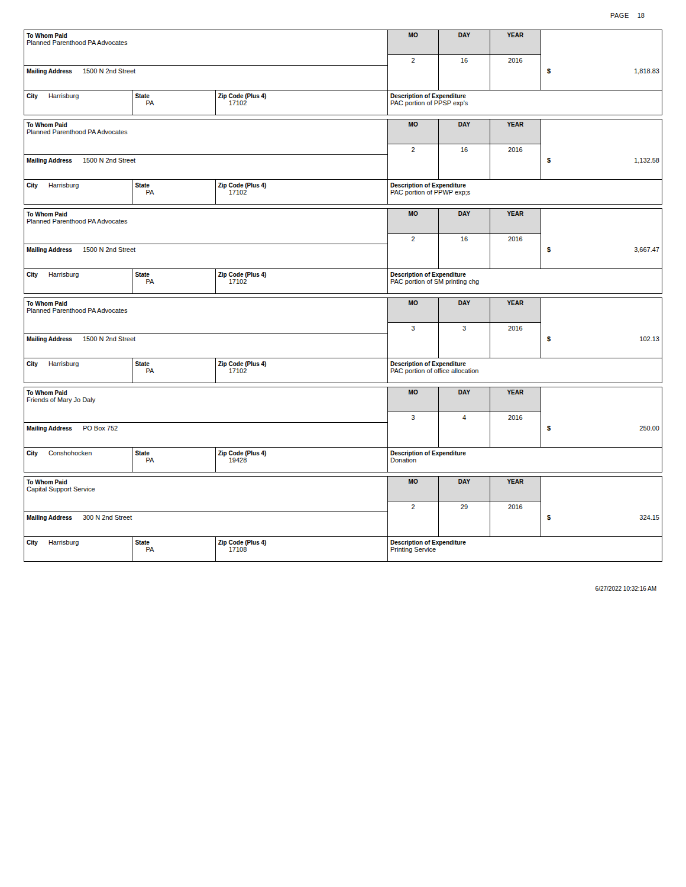PAGE 18
| To Whom Paid Planned Parenthood PA Advocates | MO | DAY | YEAR | | |
| 2 | 16 | 2016 |
| Mailing Address 1500 N 2nd Street | $ | 1,818.83 |
| City Harrisburg | State PA | Zip Code (Plus 4) 17102 | Description of Expenditure PAC portion of PPSP exp's |
| To Whom Paid Planned Parenthood PA Advocates | MO | DAY | YEAR | | |
| 2 | 16 | 2016 |
| Mailing Address 1500 N 2nd Street | $ | 1,132.58 |
| City Harrisburg | State PA | Zip Code (Plus 4) 17102 | Description of Expenditure PAC portion of PPWP exp;s |
| To Whom Paid Planned Parenthood PA Advocates | MO | DAY | YEAR | | |
| 2 | 16 | 2016 |
| Mailing Address 1500 N 2nd Street | $ | 3,667.47 |
| City Harrisburg | State PA | Zip Code (Plus 4) 17102 | Description of Expenditure PAC portion of SM printing chg |
| To Whom Paid Planned Parenthood PA Advocates | MO | DAY | YEAR | | |
| 3 | 3 | 2016 |
| Mailing Address 1500 N 2nd Street | $ | 102.13 |
| City Harrisburg | State PA | Zip Code (Plus 4) 17102 | Description of Expenditure PAC portion of office allocation |
| To Whom Paid Friends of Mary Jo Daly | MO | DAY | YEAR | | |
| 3 | 4 | 2016 |
| Mailing Address PO Box 752 | $ | 250.00 |
| City Conshohocken | State PA | Zip Code (Plus 4) 19428 | Description of Expenditure Donation |
| To Whom Paid Capital Support Service | MO | DAY | YEAR | | |
| 2 | 29 | 2016 |
| Mailing Address 300 N 2nd Street | $ | 324.15 |
| City Harrisburg | State PA | Zip Code (Plus 4) 17108 | Description of Expenditure Printing Service |
6/27/2022 10:32:16 AM